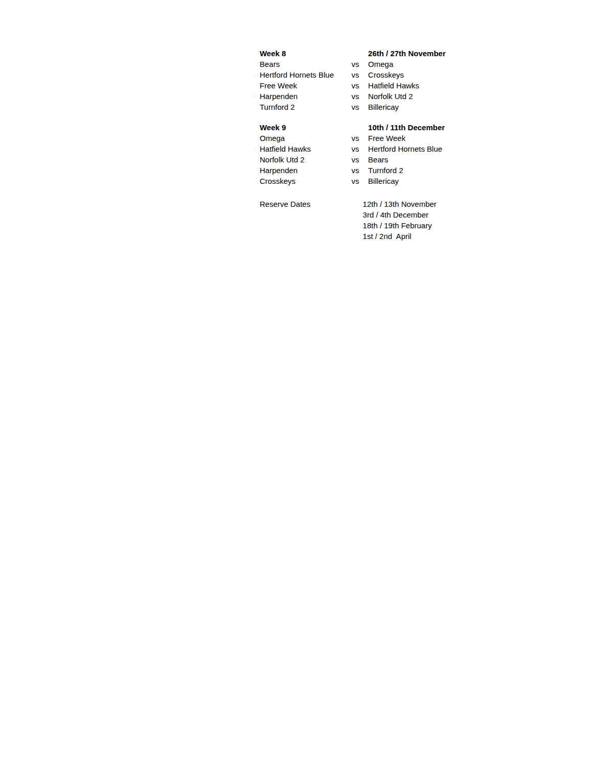| Week 8 | | 26th / 27th November |
| Bears | vs | Omega |
| Hertford Hornets Blue | vs | Crosskeys |
| Free Week | vs | Hatfield Hawks |
| Harpenden | vs | Norfolk Utd 2 |
| Turnford 2 | vs | Billericay |
| Week 9 | | 10th / 11th December |
| Omega | vs | Free Week |
| Hatfield Hawks | vs | Hertford Hornets Blue |
| Norfolk Utd 2 | vs | Bears |
| Harpenden | vs | Turnford 2 |
| Crosskeys | vs | Billericay |
| Reserve Dates | 12th / 13th November |
| | 3rd / 4th December |
| | 18th / 19th February |
| | 1st / 2nd April |